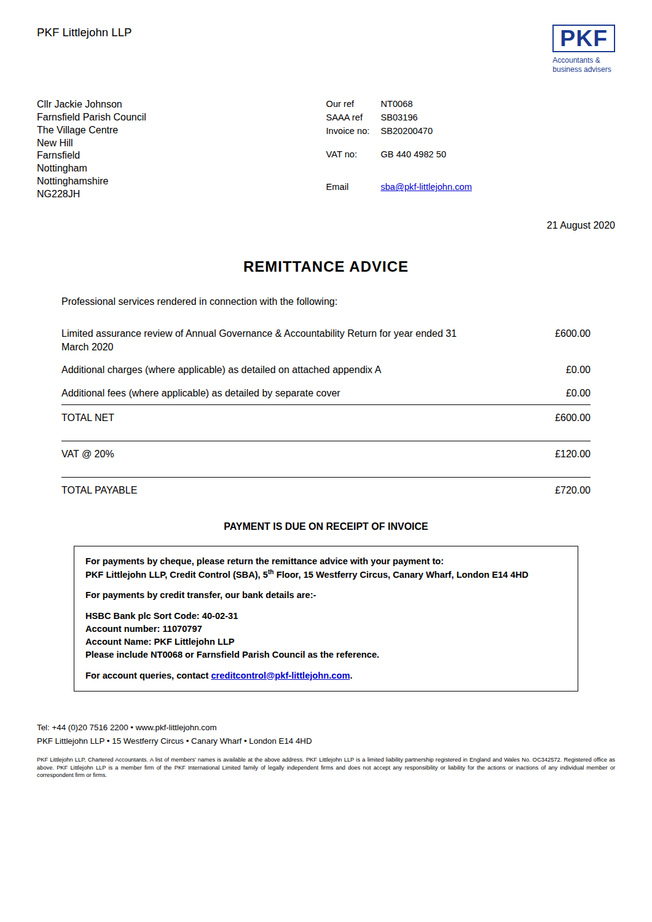PKF Littlejohn LLP
PKF
Accountants &
business advisers
Cllr Jackie Johnson
Farnsfield Parish Council
The Village Centre
New Hill
Farnsfield
Nottingham
Nottinghamshire
NG228JH
| Our ref | NT0068 |
| SAAA ref | SB03196 |
| Invoice no: | SB20200470 |
| VAT no: | GB 440 4982 50 |
| Email | sba@pkf-littlejohn.com |
21 August 2020
REMITTANCE ADVICE
Professional services rendered in connection with the following:
| Limited assurance review of Annual Governance & Accountability Return for year ended 31 March 2020 | £600.00 |
| Additional charges (where applicable) as detailed on attached appendix A | £0.00 |
| Additional fees (where applicable) as detailed by separate cover | £0.00 |
| TOTAL NET | £600.00 |
| VAT @ 20% | £120.00 |
| TOTAL PAYABLE | £720.00 |
PAYMENT IS DUE ON RECEIPT OF INVOICE
For payments by cheque, please return the remittance advice with your payment to:
PKF Littlejohn LLP, Credit Control (SBA), 5th Floor, 15 Westferry Circus, Canary Wharf, London E14 4HD
For payments by credit transfer, our bank details are:-
HSBC Bank plc Sort Code: 40-02-31
Account number: 11070797
Account Name: PKF Littlejohn LLP
Please include NT0068 or Farnsfield Parish Council as the reference.
For account queries, contact creditcontrol@pkf-littlejohn.com.
Tel: +44 (0)20 7516 2200 • www.pkf-littlejohn.com
PKF Littlejohn LLP • 15 Westferry Circus • Canary Wharf • London E14 4HD
PKF Littlejohn LLP, Chartered Accountants. A list of members’ names is available at the above address. PKF Littlejohn LLP is a limited liability partnership registered in England and Wales No. OC342572. Registered office as above. PKF Littlejohn LLP is a member firm of the PKF International Limited family of legally independent firms and does not accept any responsibility or liability for the actions or inactions of any individual member or correspondent firm or firms.